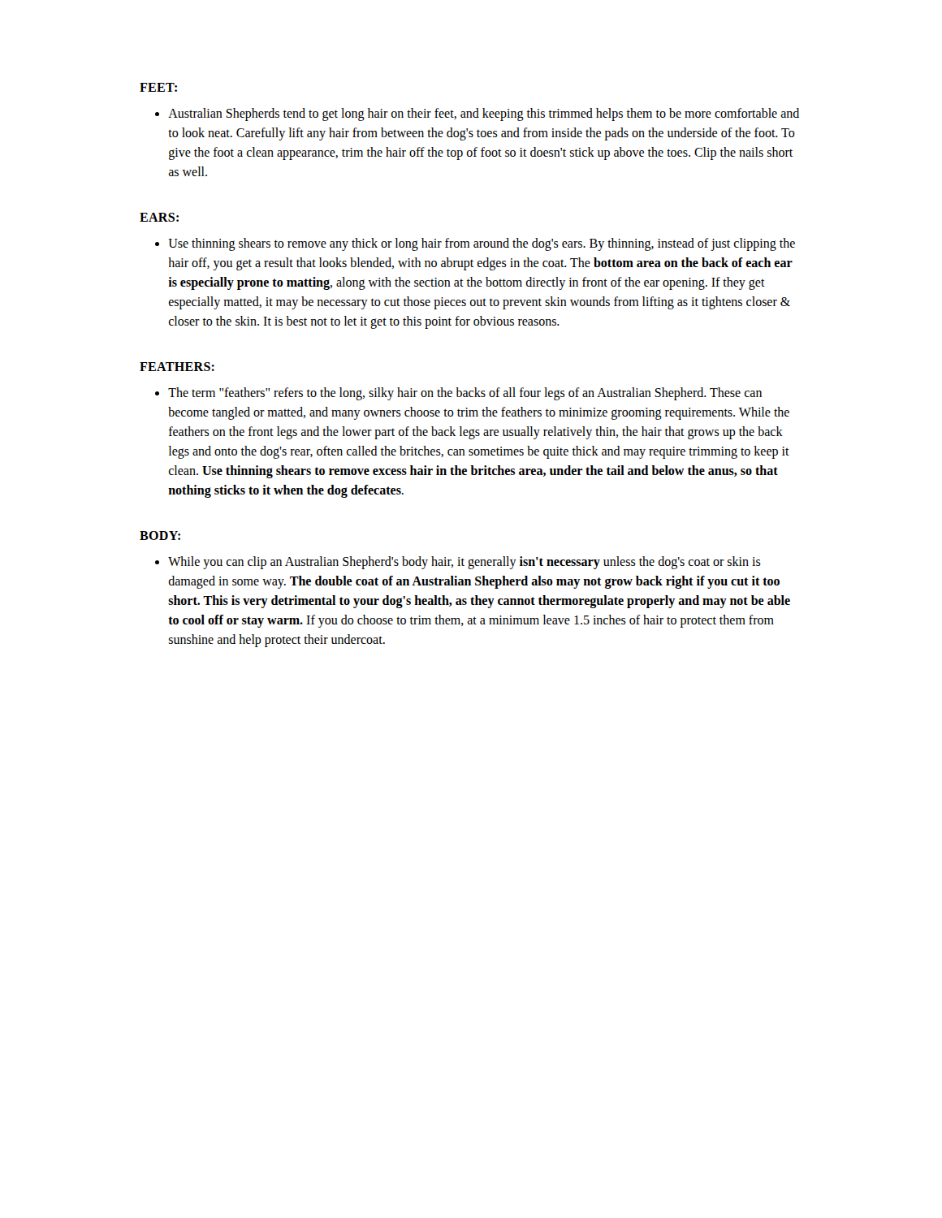FEET:
Australian Shepherds tend to get long hair on their feet, and keeping this trimmed helps them to be more comfortable and to look neat. Carefully lift any hair from between the dog's toes and from inside the pads on the underside of the foot. To give the foot a clean appearance, trim the hair off the top of foot so it doesn't stick up above the toes. Clip the nails short as well.
EARS:
Use thinning shears to remove any thick or long hair from around the dog's ears. By thinning, instead of just clipping the hair off, you get a result that looks blended, with no abrupt edges in the coat. The bottom area on the back of each ear is especially prone to matting, along with the section at the bottom directly in front of the ear opening. If they get especially matted, it may be necessary to cut those pieces out to prevent skin wounds from lifting as it tightens closer & closer to the skin. It is best not to let it get to this point for obvious reasons.
FEATHERS:
The term "feathers" refers to the long, silky hair on the backs of all four legs of an Australian Shepherd. These can become tangled or matted, and many owners choose to trim the feathers to minimize grooming requirements. While the feathers on the front legs and the lower part of the back legs are usually relatively thin, the hair that grows up the back legs and onto the dog's rear, often called the britches, can sometimes be quite thick and may require trimming to keep it clean. Use thinning shears to remove excess hair in the britches area, under the tail and below the anus, so that nothing sticks to it when the dog defecates.
BODY:
While you can clip an Australian Shepherd's body hair, it generally isn't necessary unless the dog's coat or skin is damaged in some way. The double coat of an Australian Shepherd also may not grow back right if you cut it too short. This is very detrimental to your dog's health, as they cannot thermoregulate properly and may not be able to cool off or stay warm. If you do choose to trim them, at a minimum leave 1.5 inches of hair to protect them from sunshine and help protect their undercoat.